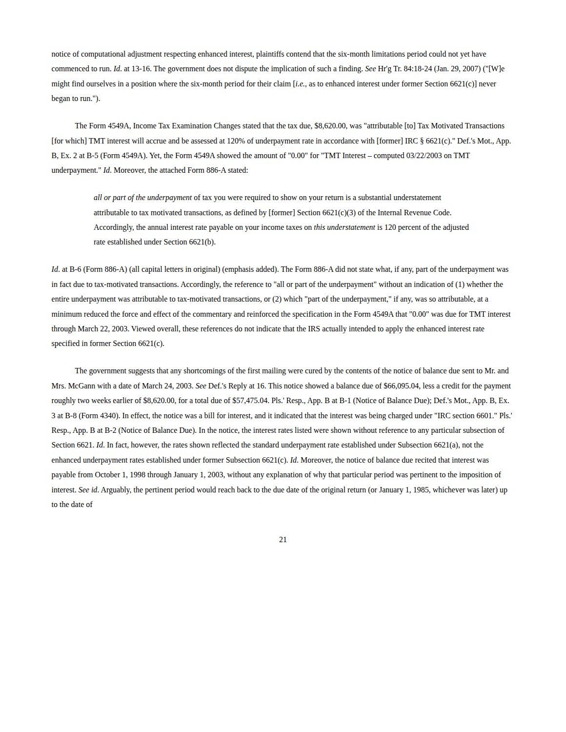notice of computational adjustment respecting enhanced interest, plaintiffs contend that the six-month limitations period could not yet have commenced to run. Id. at 13-16. The government does not dispute the implication of such a finding. See Hr'g Tr. 84:18-24 (Jan. 29, 2007) ("[W]e might find ourselves in a position where the six-month period for their claim [i.e., as to enhanced interest under former Section 6621(c)] never began to run.").
The Form 4549A, Income Tax Examination Changes stated that the tax due, $8,620.00, was "attributable [to] Tax Motivated Transactions [for which] TMT interest will accrue and be assessed at 120% of underpayment rate in accordance with [former] IRC § 6621(c)." Def.'s Mot., App. B, Ex. 2 at B-5 (Form 4549A). Yet, the Form 4549A showed the amount of "0.00" for "TMT Interest – computed 03/22/2003 on TMT underpayment." Id. Moreover, the attached Form 886-A stated:
all or part of the underpayment of tax you were required to show on your return is a substantial understatement attributable to tax motivated transactions, as defined by [former] Section 6621(c)(3) of the Internal Revenue Code. Accordingly, the annual interest rate payable on your income taxes on this understatement is 120 percent of the adjusted rate established under Section 6621(b).
Id. at B-6 (Form 886-A) (all capital letters in original) (emphasis added). The Form 886-A did not state what, if any, part of the underpayment was in fact due to tax-motivated transactions. Accordingly, the reference to "all or part of the underpayment" without an indication of (1) whether the entire underpayment was attributable to tax-motivated transactions, or (2) which "part of the underpayment," if any, was so attributable, at a minimum reduced the force and effect of the commentary and reinforced the specification in the Form 4549A that "0.00" was due for TMT interest through March 22, 2003. Viewed overall, these references do not indicate that the IRS actually intended to apply the enhanced interest rate specified in former Section 6621(c).
The government suggests that any shortcomings of the first mailing were cured by the contents of the notice of balance due sent to Mr. and Mrs. McGann with a date of March 24, 2003. See Def.'s Reply at 16. This notice showed a balance due of $66,095.04, less a credit for the payment roughly two weeks earlier of $8,620.00, for a total due of $57,475.04. Pls.' Resp., App. B at B-1 (Notice of Balance Due); Def.'s Mot., App. B, Ex. 3 at B-8 (Form 4340). In effect, the notice was a bill for interest, and it indicated that the interest was being charged under "IRC section 6601." Pls.' Resp., App. B at B-2 (Notice of Balance Due). In the notice, the interest rates listed were shown without reference to any particular subsection of Section 6621. Id. In fact, however, the rates shown reflected the standard underpayment rate established under Subsection 6621(a), not the enhanced underpayment rates established under former Subsection 6621(c). Id. Moreover, the notice of balance due recited that interest was payable from October 1, 1998 through January 1, 2003, without any explanation of why that particular period was pertinent to the imposition of interest. See id. Arguably, the pertinent period would reach back to the due date of the original return (or January 1, 1985, whichever was later) up to the date of
21